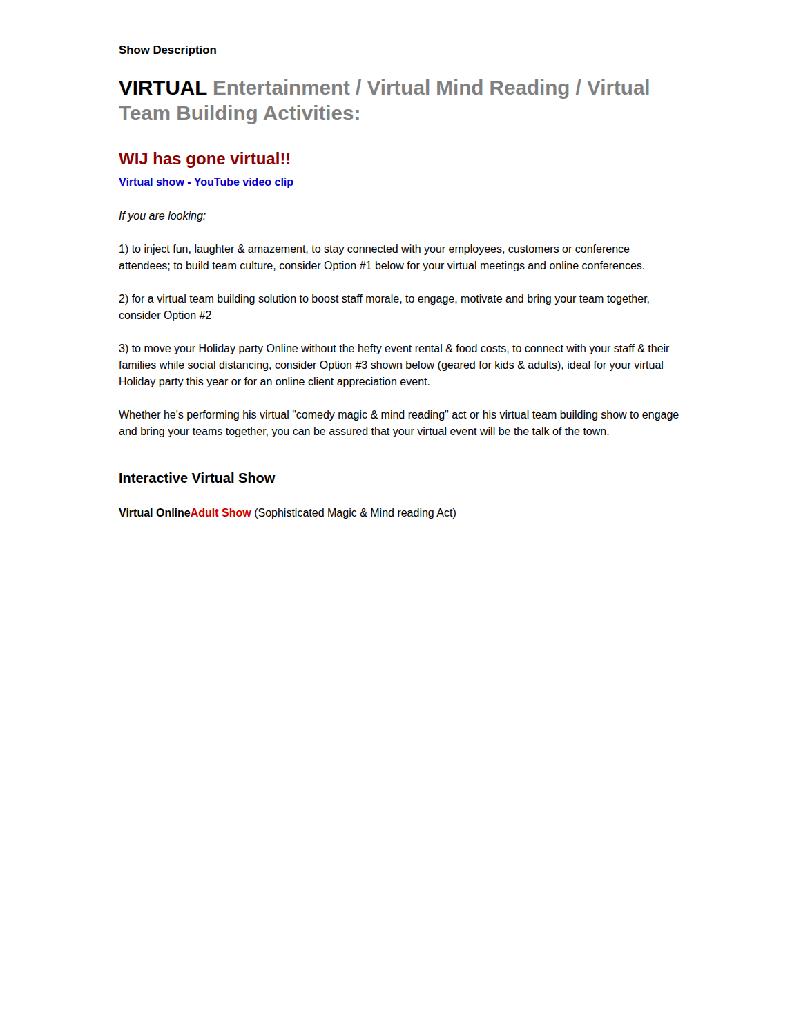Show Description
VIRTUAL Entertainment / Virtual Mind Reading / Virtual Team Building Activities:
WIJ has gone virtual!!
Virtual show - YouTube video clip
If you are looking:
1) to inject fun, laughter & amazement, to stay connected with your employees, customers or conference attendees; to build team culture, consider Option #1 below for your virtual meetings and online conferences.
2) for a virtual team building solution to boost staff morale, to engage, motivate and bring your team together, consider Option #2
3) to move your Holiday party Online without the hefty event rental & food costs, to connect with your staff & their families while social distancing, consider Option #3 shown below (geared for kids & adults), ideal for your virtual Holiday party this year or for an online client appreciation event.
Whether he's performing his virtual "comedy magic & mind reading" act or his virtual team building show to engage and bring your teams together, you can be assured that your virtual event will be the talk of the town.
Interactive Virtual Show
Virtual OnlineAdult Show (Sophisticated Magic & Mind reading Act)